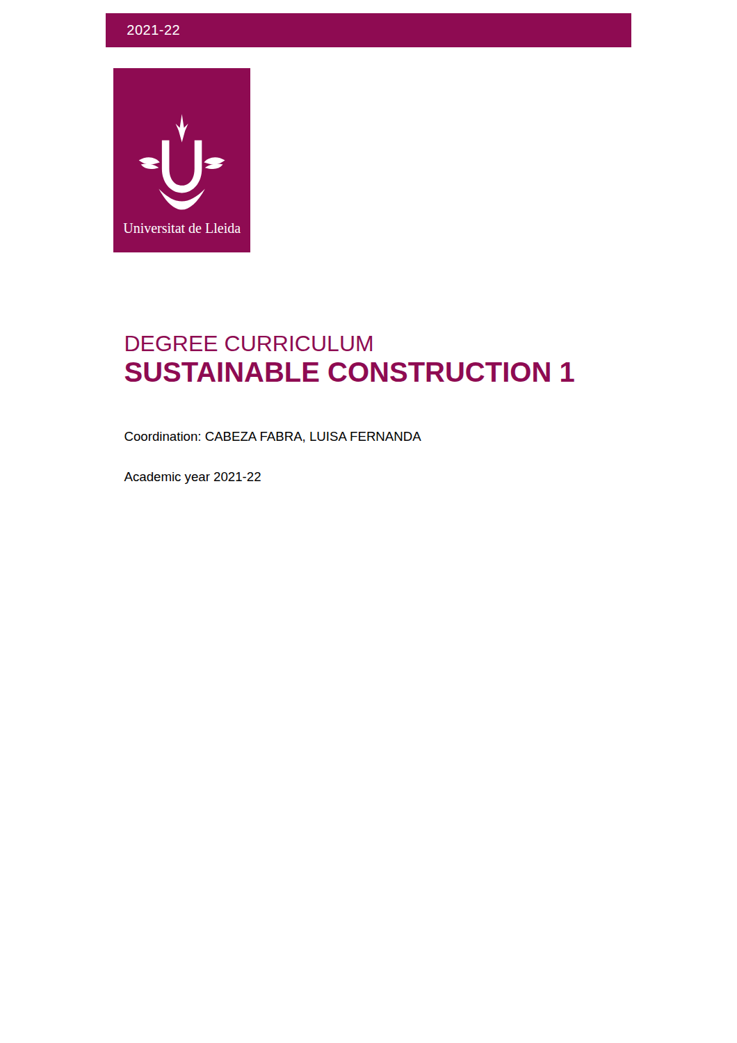2021-22
Universitat de Lleida
DEGREE CURRICULUM
SUSTAINABLE CONSTRUCTION 1
Coordination: CABEZA FABRA, LUISA FERNANDA
Academic year 2021-22